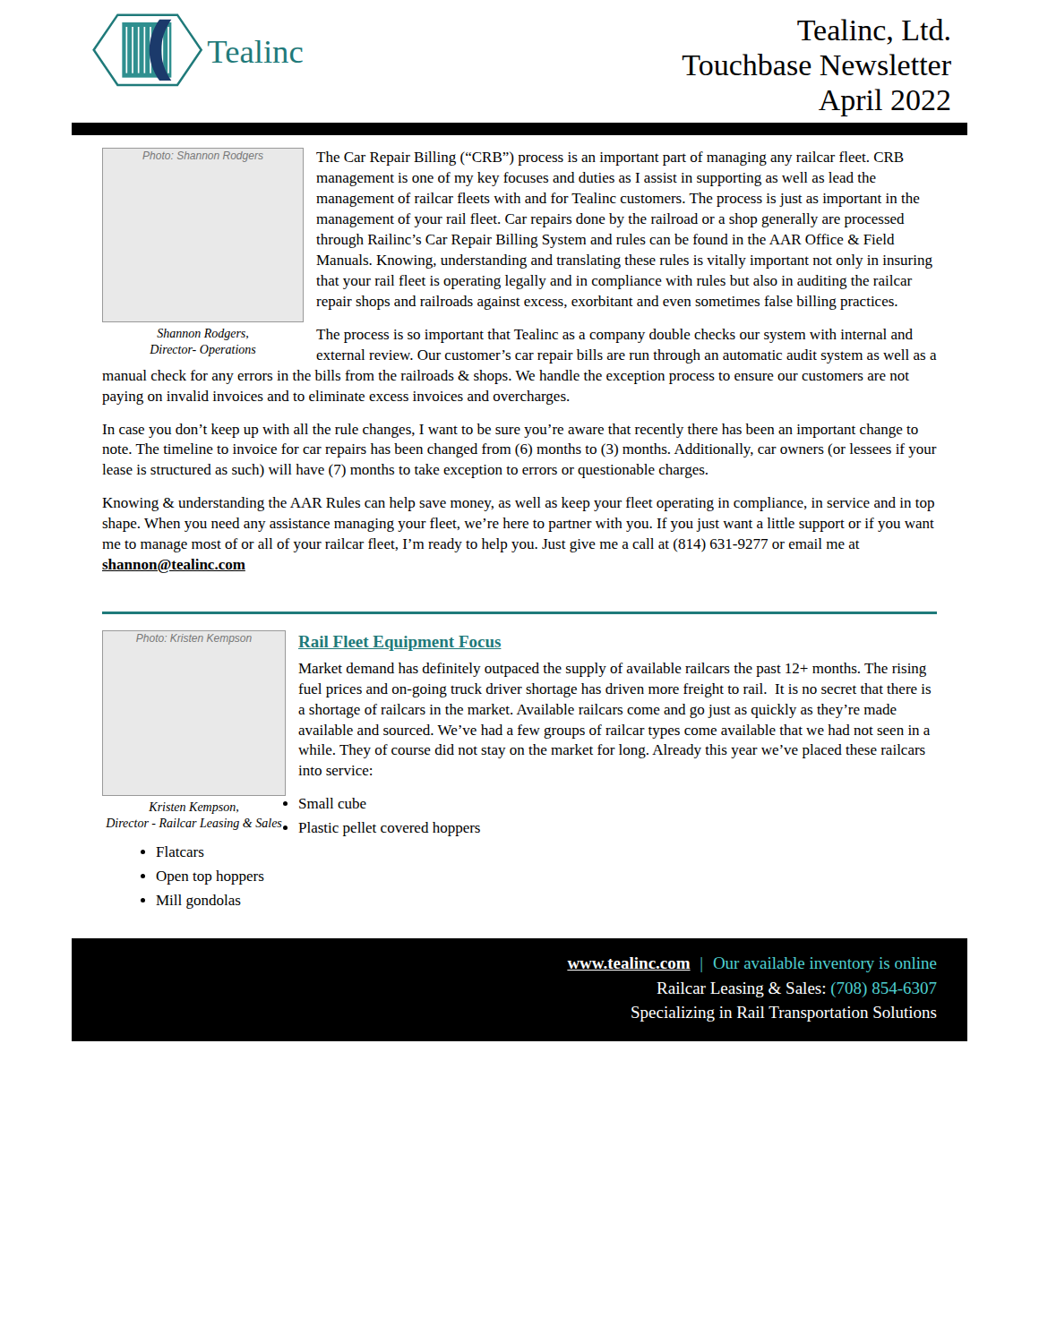Tealinc
Tealinc, Ltd.
Touchbase Newsletter
April 2022
Photo: Shannon Rodgers
Shannon Rodgers,
Director- Operations
The Car Repair Billing (“CRB”) process is an important part of managing any railcar fleet. CRB management is one of my key focuses and duties as I assist in supporting as well as lead the management of railcar fleets with and for Tealinc customers. The process is just as important in the management of your rail fleet. Car repairs done by the railroad or a shop generally are processed through Railinc’s Car Repair Billing System and rules can be found in the AAR Office & Field Manuals. Knowing, understanding and translating these rules is vitally important not only in insuring that your rail fleet is operating legally and in compliance with rules but also in auditing the railcar repair shops and railroads against excess, exorbitant and even sometimes false billing practices.
The process is so important that Tealinc as a company double checks our system with internal and external review. Our customer’s car repair bills are run through an automatic audit system as well as a manual check for any errors in the bills from the railroads & shops. We handle the exception process to ensure our customers are not paying on invalid invoices and to eliminate excess invoices and overcharges.
In case you don’t keep up with all the rule changes, I want to be sure you’re aware that recently there has been an important change to note. The timeline to invoice for car repairs has been changed from (6) months to (3) months. Additionally, car owners (or lessees if your lease is structured as such) will have (7) months to take exception to errors or questionable charges.
Knowing & understanding the AAR Rules can help save money, as well as keep your fleet operating in compliance, in service and in top shape. When you need any assistance managing your fleet, we’re here to partner with you. If you just want a little support or if you want me to manage most of or all of your railcar fleet, I’m ready to help you. Just give me a call at (814) 631-9277 or email me at shannon@tealinc.com
Photo: Kristen Kempson
Kristen Kempson,
Director - Railcar Leasing & Sales
Rail Fleet Equipment Focus
Market demand has definitely outpaced the supply of available railcars the past 12+ months. The rising fuel prices and on-going truck driver shortage has driven more freight to rail. It is no secret that there is a shortage of railcars in the market. Available railcars come and go just as quickly as they’re made available and sourced. We’ve had a few groups of railcar types come available that we had not seen in a while. They of course did not stay on the market for long. Already this year we’ve placed these railcars into service:
Small cube
Plastic pellet covered hoppers
Flatcars
Open top hoppers
Mill gondolas
www.tealinc.com | Our available inventory is online
Railcar Leasing & Sales: (708) 854-6307
Specializing in Rail Transportation Solutions